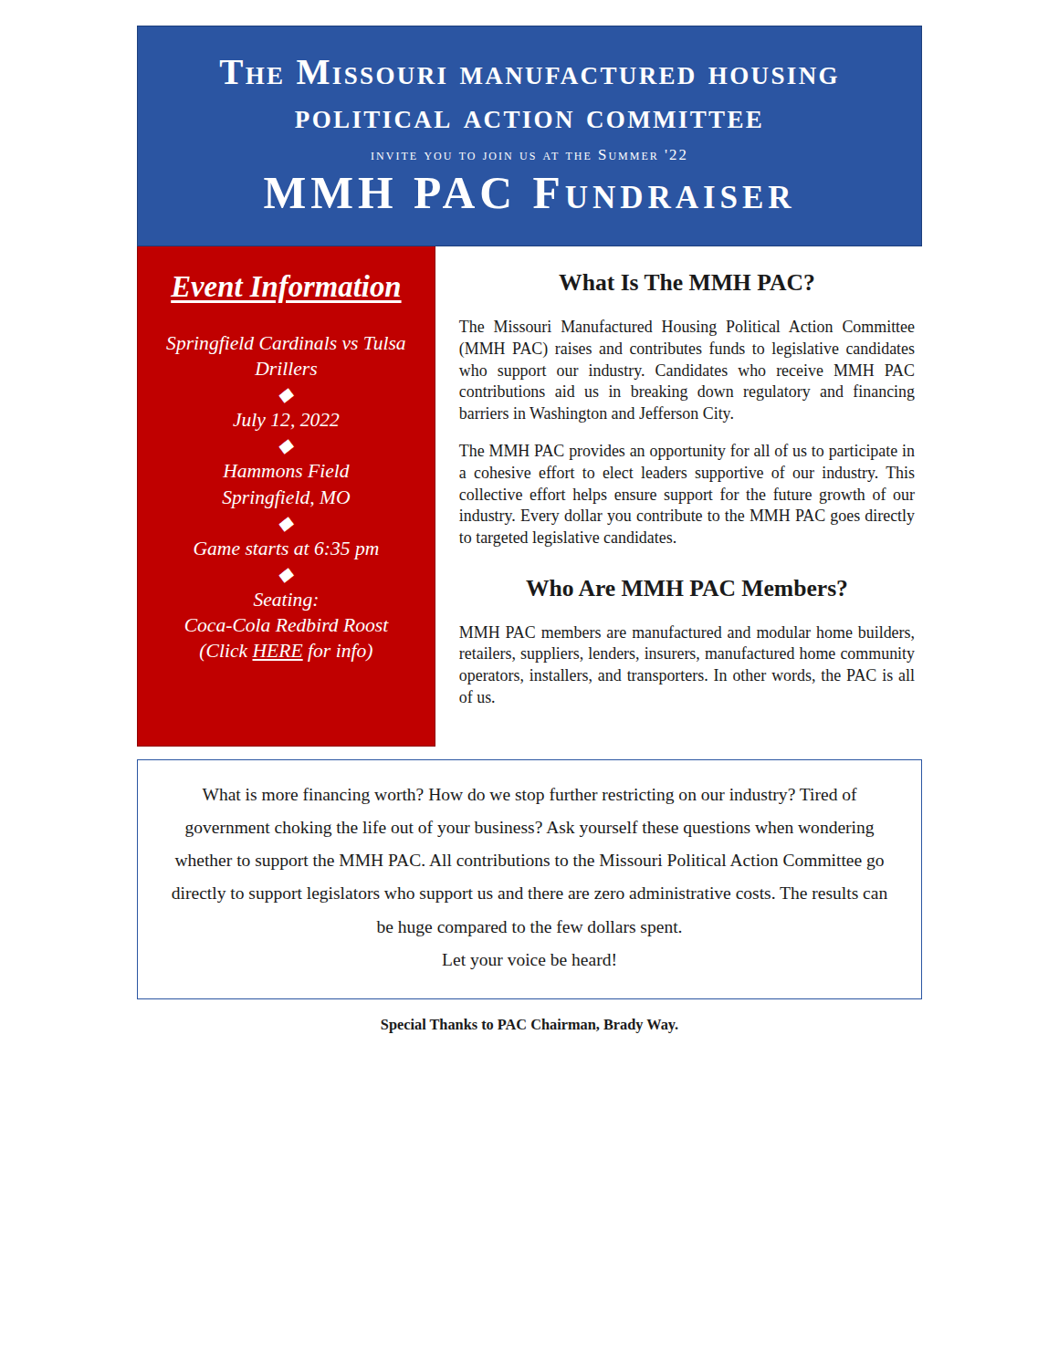The Missouri manufactured housing political action committee
invite you to join us at the Summer '22
MMH PAC Fundraiser
Event Information
Springfield Cardinals vs Tulsa Drillers
◆
July 12, 2022
◆
Hammons Field
Springfield, MO
◆
Game starts at 6:35 pm
◆
Seating:
Coca-Cola Redbird Roost
(Click HERE for info)
What Is The MMH PAC?
The Missouri Manufactured Housing Political Action Committee (MMH PAC) raises and contributes funds to legislative candidates who support our industry. Candidates who receive MMH PAC contributions aid us in breaking down regulatory and financing barriers in Washington and Jefferson City.
The MMH PAC provides an opportunity for all of us to participate in a cohesive effort to elect leaders supportive of our industry. This collective effort helps ensure support for the future growth of our industry. Every dollar you contribute to the MMH PAC goes directly to targeted legislative candidates.
Who Are MMH PAC Members?
MMH PAC members are manufactured and modular home builders, retailers, suppliers, lenders, insurers, manufactured home community operators, installers, and transporters. In other words, the PAC is all of us.
What is more financing worth? How do we stop further restricting on our industry? Tired of government choking the life out of your business? Ask yourself these questions when wondering whether to support the MMH PAC. All contributions to the Missouri Political Action Committee go directly to support legislators who support us and there are zero administrative costs. The results can be huge compared to the few dollars spent.
Let your voice be heard!
Special Thanks to PAC Chairman, Brady Way.